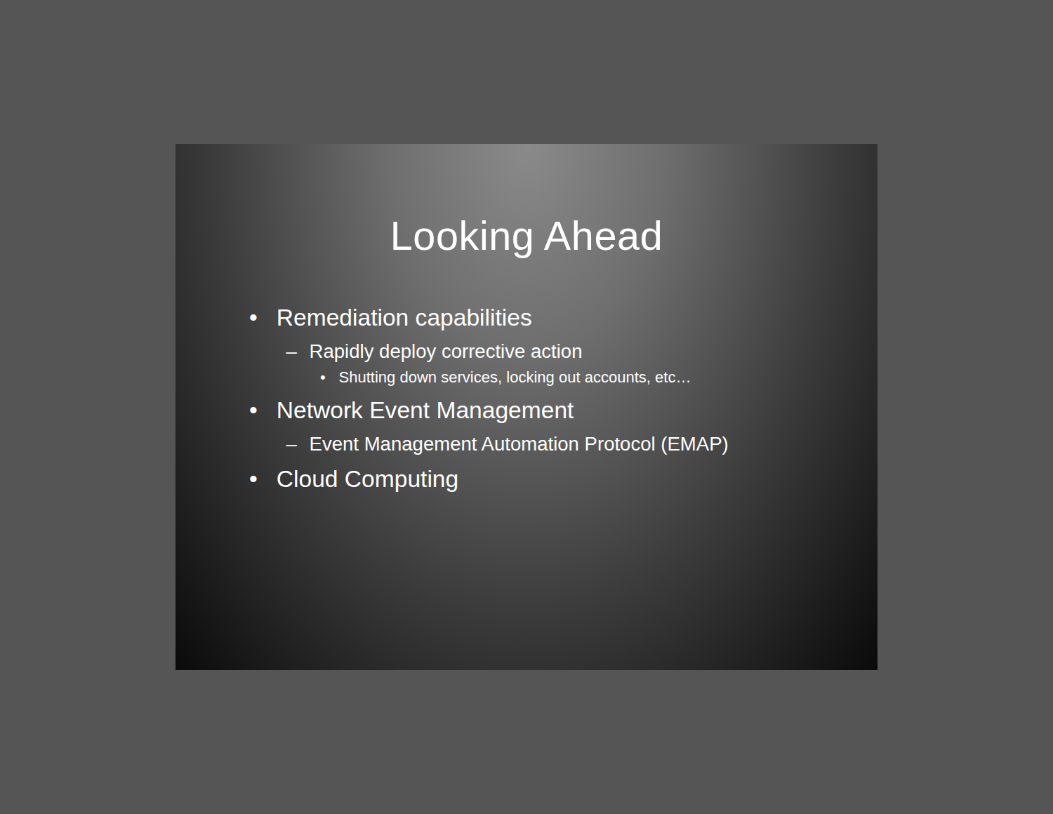Looking Ahead
Remediation capabilities
Rapidly deploy corrective action
Shutting down services, locking out accounts, etc…
Network Event Management
Event Management Automation Protocol (EMAP)
Cloud Computing